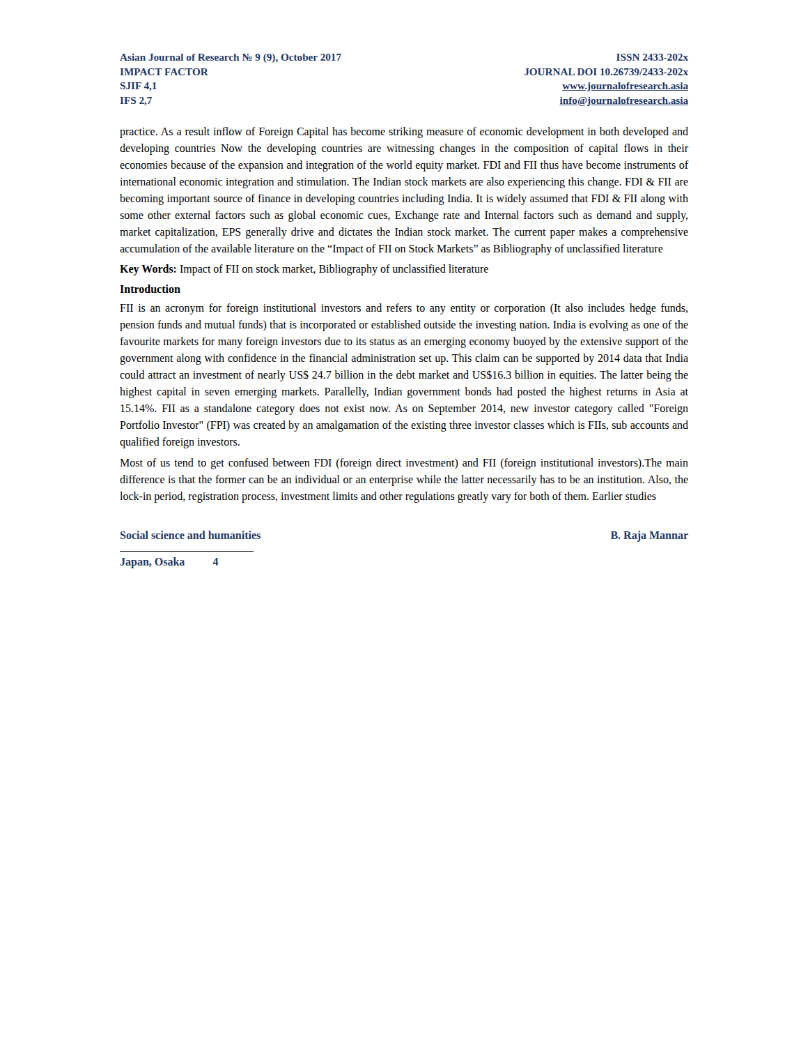Asian Journal of Research № 9 (9), October 2017
IMPACT FACTOR
SJIF 4,1
IFS 2,7
ISSN 2433-202x
JOURNAL DOI 10.26739/2433-202x
www.journalofresearch.asia
info@journalofresearch.asia
practice. As a result inflow of Foreign Capital has become striking measure of economic development in both developed and developing countries Now the developing countries are witnessing changes in the composition of capital flows in their economies because of the expansion and integration of the world equity market. FDI and FII thus have become instruments of international economic integration and stimulation. The Indian stock markets are also experiencing this change. FDI & FII are becoming important source of finance in developing countries including India. It is widely assumed that FDI & FII along with some other external factors such as global economic cues, Exchange rate and Internal factors such as demand and supply, market capitalization, EPS generally drive and dictates the Indian stock market. The current paper makes a comprehensive accumulation of the available literature on the “Impact of FII on Stock Markets” as Bibliography of unclassified literature
Key Words: Impact of FII on stock market, Bibliography of unclassified literature
Introduction
FII is an acronym for foreign institutional investors and refers to any entity or corporation (It also includes hedge funds, pension funds and mutual funds) that is incorporated or established outside the investing nation. India is evolving as one of the favourite markets for many foreign investors due to its status as an emerging economy buoyed by the extensive support of the government along with confidence in the financial administration set up. This claim can be supported by 2014 data that India could attract an investment of nearly US$ 24.7 billion in the debt market and US$16.3 billion in equities. The latter being the highest capital in seven emerging markets. Parallelly, Indian government bonds had posted the highest returns in Asia at 15.14%. FII as a standalone category does not exist now. As on September 2014, new investor category called "Foreign Portfolio Investor" (FPI) was created by an amalgamation of the existing three investor classes which is FIIs, sub accounts and qualified foreign investors.
Most of us tend to get confused between FDI (foreign direct investment) and FII (foreign institutional investors).The main difference is that the former can be an individual or an enterprise while the latter necessarily has to be an institution. Also, the lock-in period, registration process, investment limits and other regulations greatly vary for both of them. Earlier studies
Social science and humanities B. Raja Mannar
Japan, Osaka 4